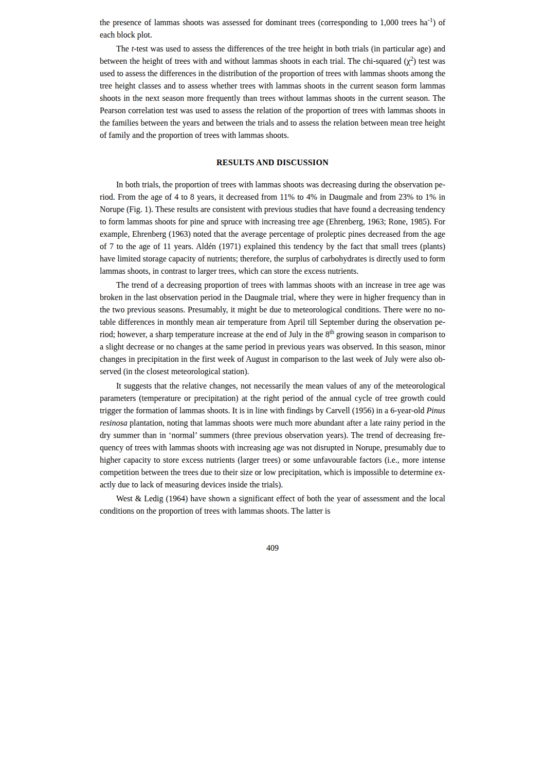the presence of lammas shoots was assessed for dominant trees (corresponding to 1,000 trees ha-1) of each block plot.
The t-test was used to assess the differences of the tree height in both trials (in particular age) and between the height of trees with and without lammas shoots in each trial. The chi-squared (χ2) test was used to assess the differences in the distribution of the proportion of trees with lammas shoots among the tree height classes and to assess whether trees with lammas shoots in the current season form lammas shoots in the next season more frequently than trees without lammas shoots in the current season. The Pearson correlation test was used to assess the relation of the proportion of trees with lammas shoots in the families between the years and between the trials and to assess the relation between mean tree height of family and the proportion of trees with lammas shoots.
RESULTS AND DISCUSSION
In both trials, the proportion of trees with lammas shoots was decreasing during the observation period. From the age of 4 to 8 years, it decreased from 11% to 4% in Daugmale and from 23% to 1% in Norupe (Fig. 1). These results are consistent with previous studies that have found a decreasing tendency to form lammas shoots for pine and spruce with increasing tree age (Ehrenberg, 1963; Rone, 1985). For example, Ehrenberg (1963) noted that the average percentage of proleptic pines decreased from the age of 7 to the age of 11 years. Aldén (1971) explained this tendency by the fact that small trees (plants) have limited storage capacity of nutrients; therefore, the surplus of carbohydrates is directly used to form lammas shoots, in contrast to larger trees, which can store the excess nutrients.
The trend of a decreasing proportion of trees with lammas shoots with an increase in tree age was broken in the last observation period in the Daugmale trial, where they were in higher frequency than in the two previous seasons. Presumably, it might be due to meteorological conditions. There were no notable differences in monthly mean air temperature from April till September during the observation period; however, a sharp temperature increase at the end of July in the 8th growing season in comparison to a slight decrease or no changes at the same period in previous years was observed. In this season, minor changes in precipitation in the first week of August in comparison to the last week of July were also observed (in the closest meteorological station).
It suggests that the relative changes, not necessarily the mean values of any of the meteorological parameters (temperature or precipitation) at the right period of the annual cycle of tree growth could trigger the formation of lammas shoots. It is in line with findings by Carvell (1956) in a 6-year-old Pinus resinosa plantation, noting that lammas shoots were much more abundant after a late rainy period in the dry summer than in ‘normal’ summers (three previous observation years). The trend of decreasing frequency of trees with lammas shoots with increasing age was not disrupted in Norupe, presumably due to higher capacity to store excess nutrients (larger trees) or some unfavourable factors (i.e., more intense competition between the trees due to their size or low precipitation, which is impossible to determine exactly due to lack of measuring devices inside the trials).
West & Ledig (1964) have shown a significant effect of both the year of assessment and the local conditions on the proportion of trees with lammas shoots. The latter is
409